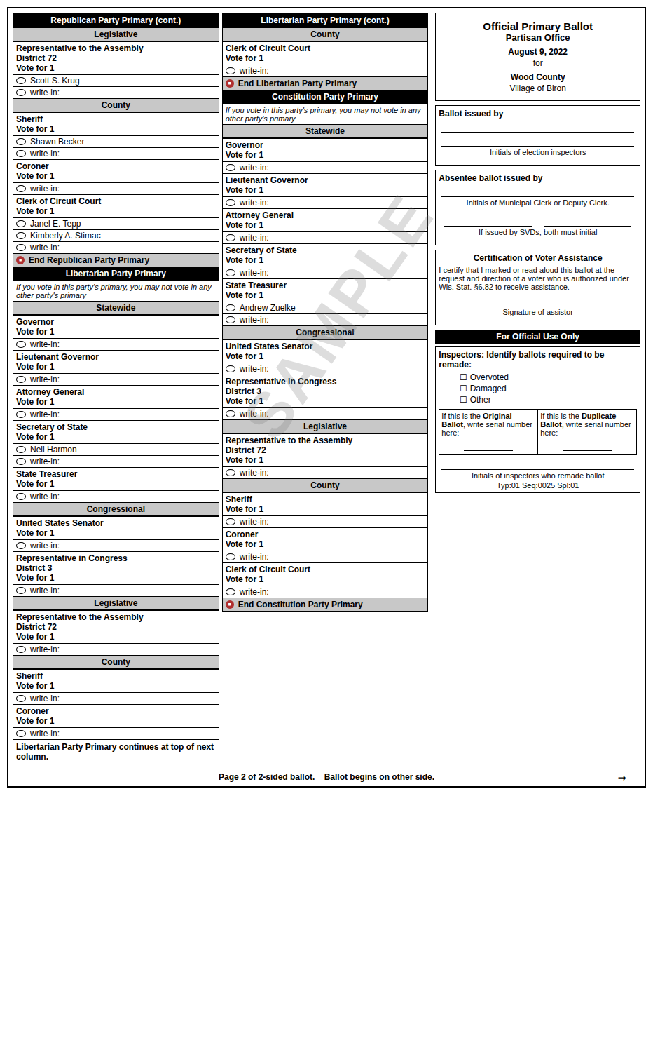SAMPLE
Republican Party Primary (cont.)
Legislative
Representative to the Assembly
District 72Vote for 1
Scott S. Krug
write-in:
County
SheriffVote for 1
Shawn Becker
write-in:
CoronerVote for 1
write-in:
Clerk of Circuit CourtVote for 1
Janel E. Tepp
Kimberly A. Stimac
write-in:
■End Republican Party Primary
Libertarian Party Primary
If you vote in this party's primary, you may not vote in any other party's primary
Statewide
GovernorVote for 1
write-in:
Lieutenant GovernorVote for 1
write-in:
Attorney GeneralVote for 1
write-in:
Secretary of StateVote for 1
Neil Harmon
write-in:
State TreasurerVote for 1
write-in:
Congressional
United States SenatorVote for 1
write-in:
Representative in Congress
District 3Vote for 1
write-in:
Legislative
Representative to the Assembly
District 72Vote for 1
write-in:
County
SheriffVote for 1
write-in:
CoronerVote for 1
write-in:
Libertarian Party Primary continues at top of next column.
Libertarian Party Primary (cont.)
County
Clerk of Circuit CourtVote for 1
write-in:
■End Libertarian Party Primary
Constitution Party Primary
If you vote in this party's primary, you may not vote in any other party's primary
Statewide
GovernorVote for 1
write-in:
Lieutenant GovernorVote for 1
write-in:
Attorney GeneralVote for 1
write-in:
Secretary of StateVote for 1
write-in:
State TreasurerVote for 1
Andrew Zuelke
write-in:
Congressional
United States SenatorVote for 1
write-in:
Representative in Congress
District 3Vote for 1
write-in:
Legislative
Representative to the Assembly
District 72Vote for 1
write-in:
County
SheriffVote for 1
write-in:
CoronerVote for 1
write-in:
Clerk of Circuit CourtVote for 1
write-in:
■End Constitution Party Primary
Official Primary Ballot
Partisan Office
August 9, 2022
for
Wood County
Village of Biron
Ballot issued by
Initials of election inspectors
Absentee ballot issued by
Initials of Municipal Clerk or Deputy Clerk.
If issued by SVDs, both must initial
Certification of Voter Assistance
I certify that I marked or read aloud this ballot at the request and direction of a voter who is authorized under Wis. Stat. §6.82 to receive assistance.
Signature of assistor
For Official Use Only
Inspectors: Identify ballots required to be remade:
☐ Overvoted
☐ Damaged
☐ Other
| If this is the Original Ballot , write serial number here: | If this is the Duplicate Ballot , write serial number here: |
Initials of inspectors who remade ballot
Typ:01 Seq:0025 Spl:01
Page 2 of 2-sided ballot. Ballot begins on other side. ➞